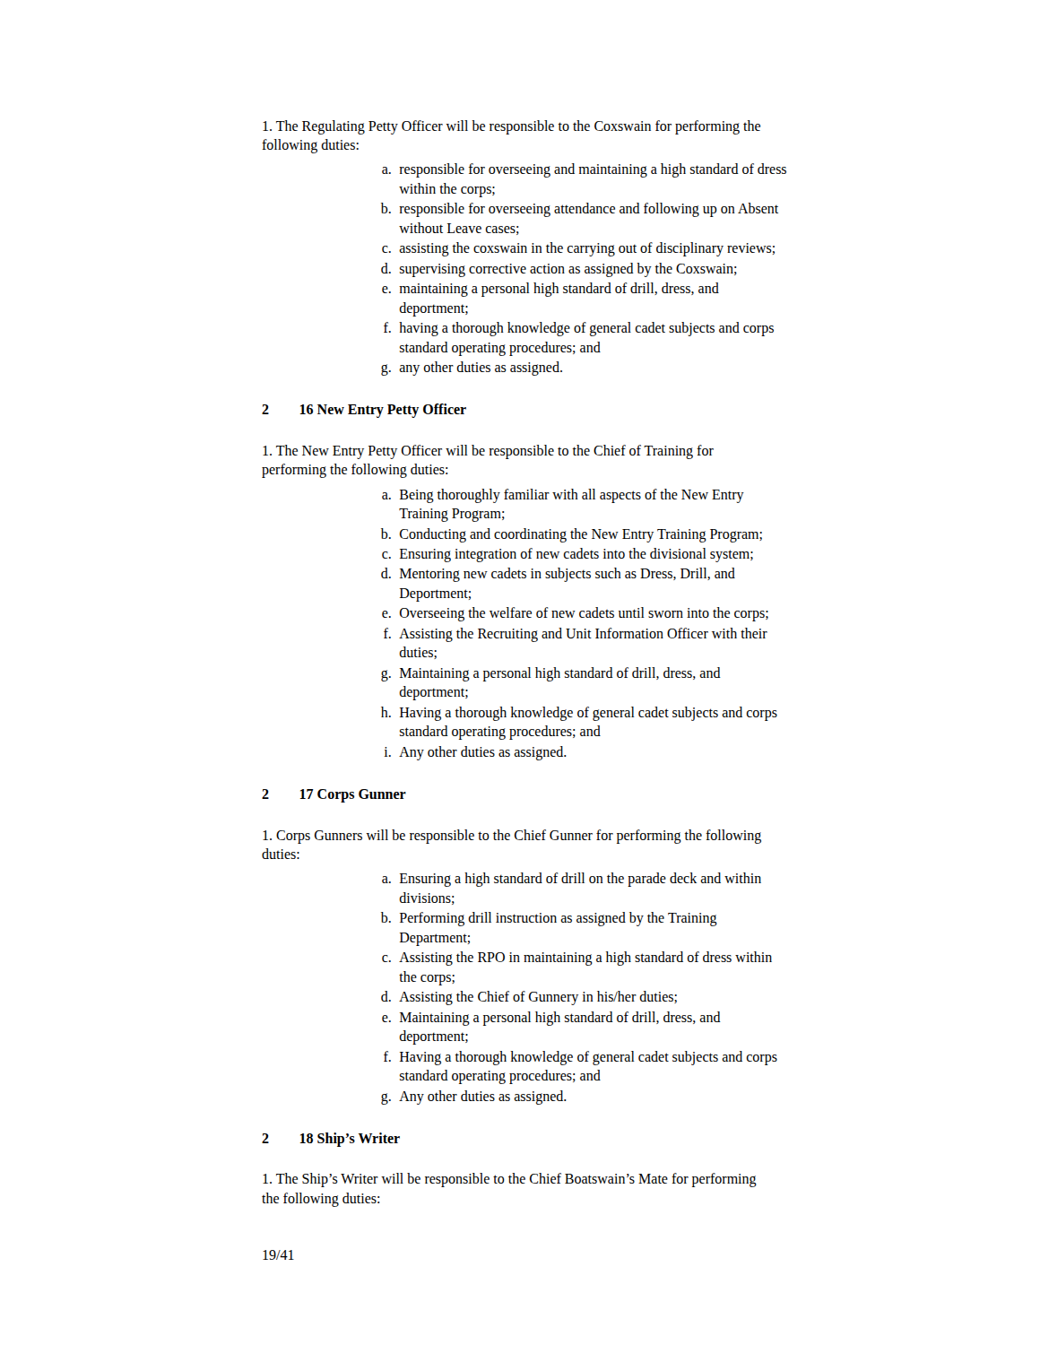1. The Regulating Petty Officer will be responsible to the Coxswain for performing the
following duties:
responsible for overseeing and maintaining a high standard of dress within the corps;
responsible for overseeing attendance and following up on Absent without Leave cases;
assisting the coxswain in the carrying out of disciplinary reviews;
supervising corrective action as assigned by the Coxswain;
maintaining a personal high standard of drill, dress, and deportment;
having a thorough knowledge of general cadet subjects and corps standard operating procedures; and
any other duties as assigned.
216 New Entry Petty Officer
1. The New Entry Petty Officer will be responsible to the Chief of Training for
performing the following duties:
Being thoroughly familiar with all aspects of the New Entry Training Program;
Conducting and coordinating the New Entry Training Program;
Ensuring integration of new cadets into the divisional system;
Mentoring new cadets in subjects such as Dress, Drill, and Deportment;
Overseeing the welfare of new cadets until sworn into the corps;
Assisting the Recruiting and Unit Information Officer with their duties;
Maintaining a personal high standard of drill, dress, and deportment;
Having a thorough knowledge of general cadet subjects and corps standard operating procedures; and
Any other duties as assigned.
217 Corps Gunner
1. Corps Gunners will be responsible to the Chief Gunner for performing the following
duties:
Ensuring a high standard of drill on the parade deck and within divisions;
Performing drill instruction as assigned by the Training Department;
Assisting the RPO in maintaining a high standard of dress within the corps;
Assisting the Chief of Gunnery in his/her duties;
Maintaining a personal high standard of drill, dress, and deportment;
Having a thorough knowledge of general cadet subjects and corps standard operating procedures; and
Any other duties as assigned.
218 Ship’s Writer
1. The Ship’s Writer will be responsible to the Chief Boatswain’s Mate for performing
the following duties:
19/41